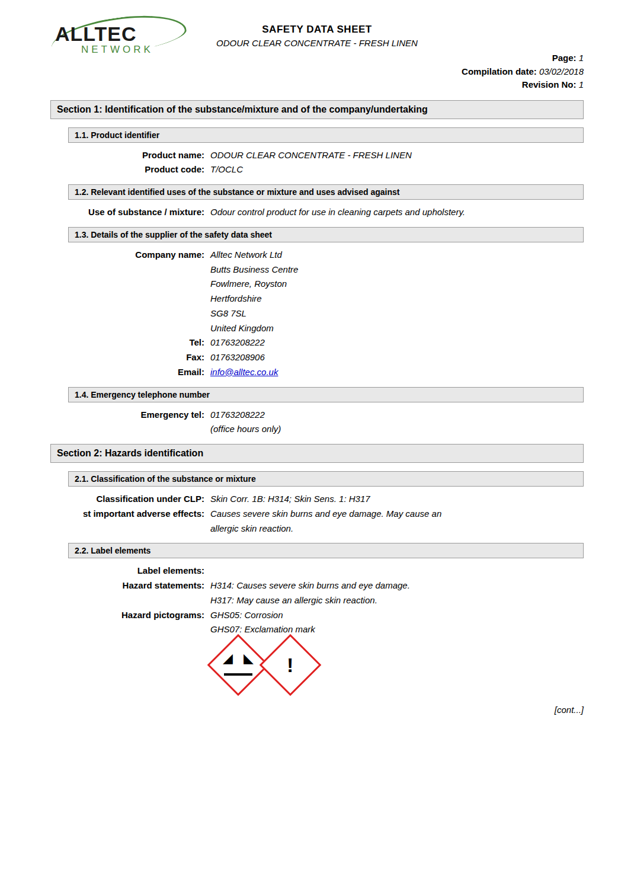ALLTEC
NETWORK
SAFETY DATA SHEET
ODOUR CLEAR CONCENTRATE - FRESH LINEN
Page: 1
Compilation date: 03/02/2018
Revision No: 1
Section 1: Identification of the substance/mixture and of the company/undertaking
1.1. Product identifier
Product name:
ODOUR CLEAR CONCENTRATE - FRESH LINEN
Product code:
T/OCLC
1.2. Relevant identified uses of the substance or mixture and uses advised against
Use of substance / mixture:
Odour control product for use in cleaning carpets and upholstery.
1.3. Details of the supplier of the safety data sheet
Company name:
Alltec Network Ltd
Butts Business Centre
Fowlmere, Royston
Hertfordshire
SG8 7SL
United Kingdom
Tel:
01763208222
Fax:
01763208906
Email:
info@alltec.co.uk
1.4. Emergency telephone number
Emergency tel:
01763208222
(office hours only)
Section 2: Hazards identification
2.1. Classification of the substance or mixture
Classification under CLP:
Skin Corr. 1B: H314; Skin Sens. 1: H317
st important adverse effects:
Causes severe skin burns and eye damage. May cause an
allergic skin reaction.
2.2. Label elements
Label elements:
Hazard statements:
H314: Causes severe skin burns and eye damage.
H317: May cause an allergic skin reaction.
Hazard pictograms:
GHS05: Corrosion
GHS07: Exclamation mark
◢ ◣
!
[cont...]